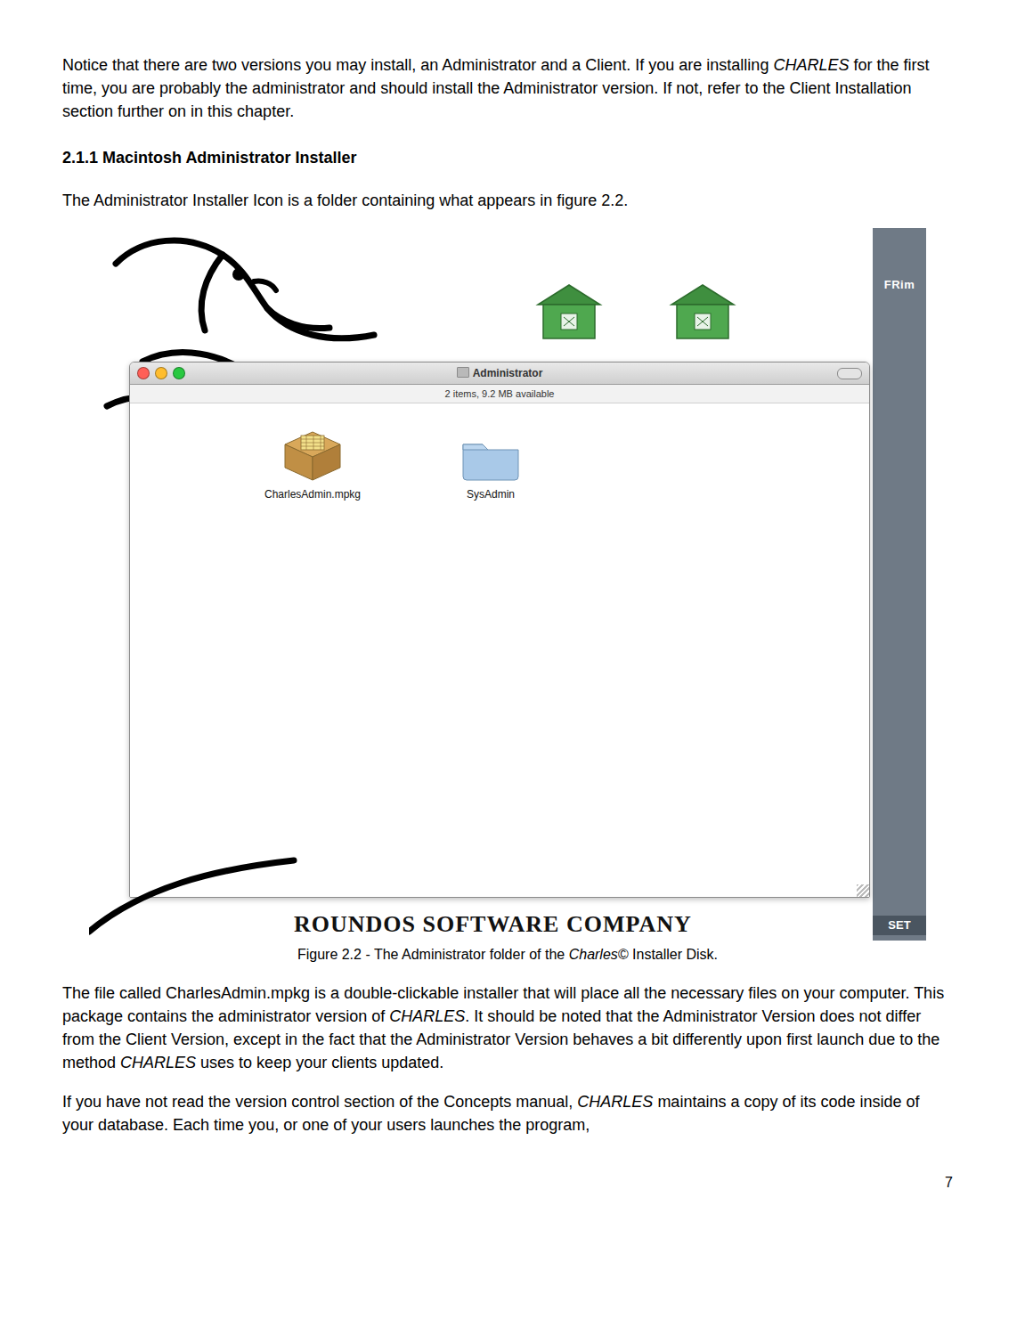Notice that there are two versions you may install, an Administrator and a Client. If you are installing CHARLES for the first time, you are probably the administrator and should install the Administrator version. If not, refer to the Client Installation section further on in this chapter.
2.1.1 Macintosh Administrator Installer
The Administrator Installer Icon is a folder containing what appears in figure 2.2.
FRim
SET
Administrator
2 items, 9.2 MB available
CharlesAdmin.mpkg
SysAdmin
ROUNDOS SOFTWARE COMPANY
Figure 2.2 - The Administrator folder of the Charles© Installer Disk.
The file called CharlesAdmin.mpkg is a double-clickable installer that will place all the necessary files on your computer. This package contains the administrator version of CHARLES. It should be noted that the Administrator Version does not differ from the Client Version, except in the fact that the Administrator Version behaves a bit differently upon first launch due to the method CHARLES uses to keep your clients updated.
If you have not read the version control section of the Concepts manual, CHARLES maintains a copy of its code inside of your database. Each time you, or one of your users launches the program,
7